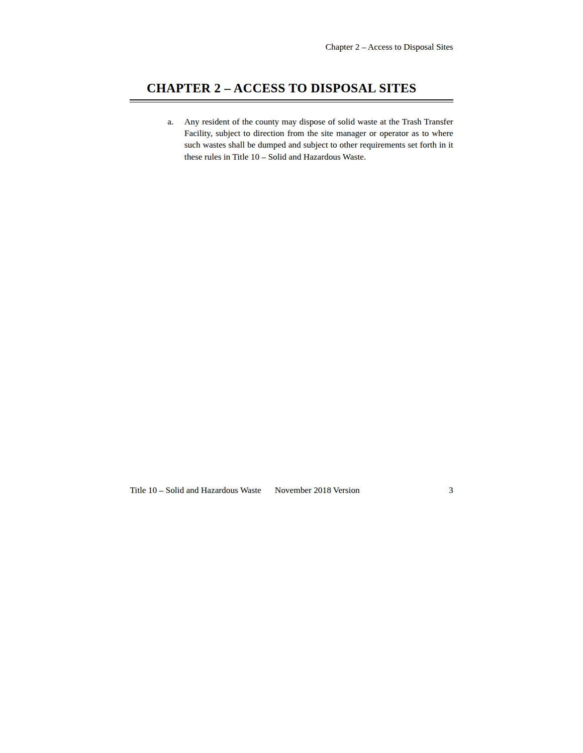Chapter 2 – Access to Disposal Sites
CHAPTER 2 – ACCESS TO DISPOSAL SITES
Any resident of the county may dispose of solid waste at the Trash Transfer Facility, subject to direction from the site manager or operator as to where such wastes shall be dumped and subject to other requirements set forth in it these rules in Title 10 – Solid and Hazardous Waste.
Title 10 – Solid and Hazardous Waste November 2018 Version
3